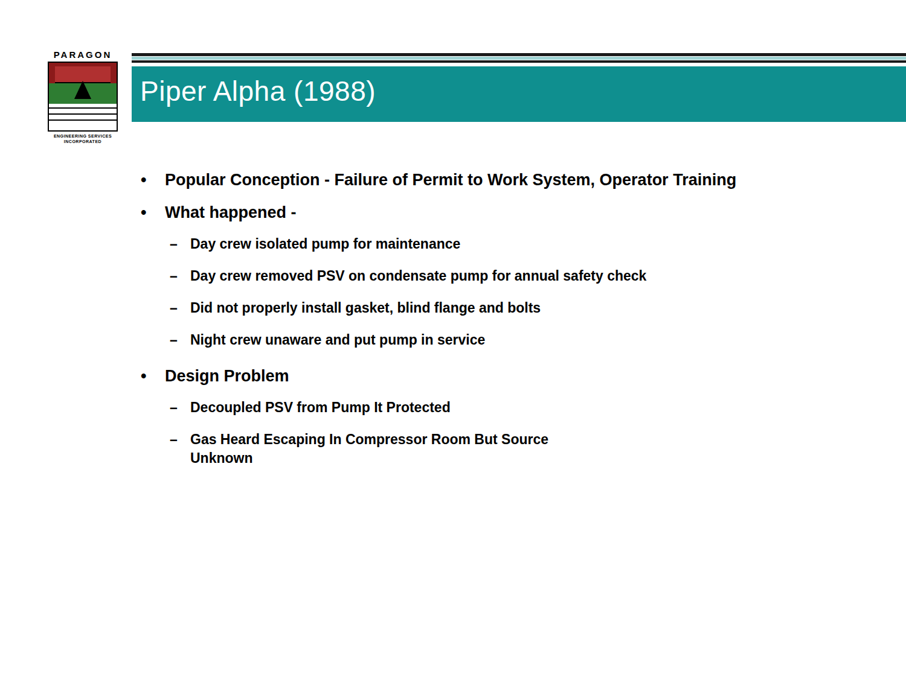PARAGON
ENGINEERING SERVICES
INCORPORATED
Piper Alpha (1988)
Popular Conception - Failure of Permit to Work System, Operator Training
What happened -
Day crew isolated pump for maintenance
Day crew removed PSV on condensate pump for annual safety check
Did not properly install gasket, blind flange and bolts
Night crew unaware and put pump in service
Design Problem
Decoupled PSV from Pump It Protected
Gas Heard Escaping In Compressor Room But Source
Unknown